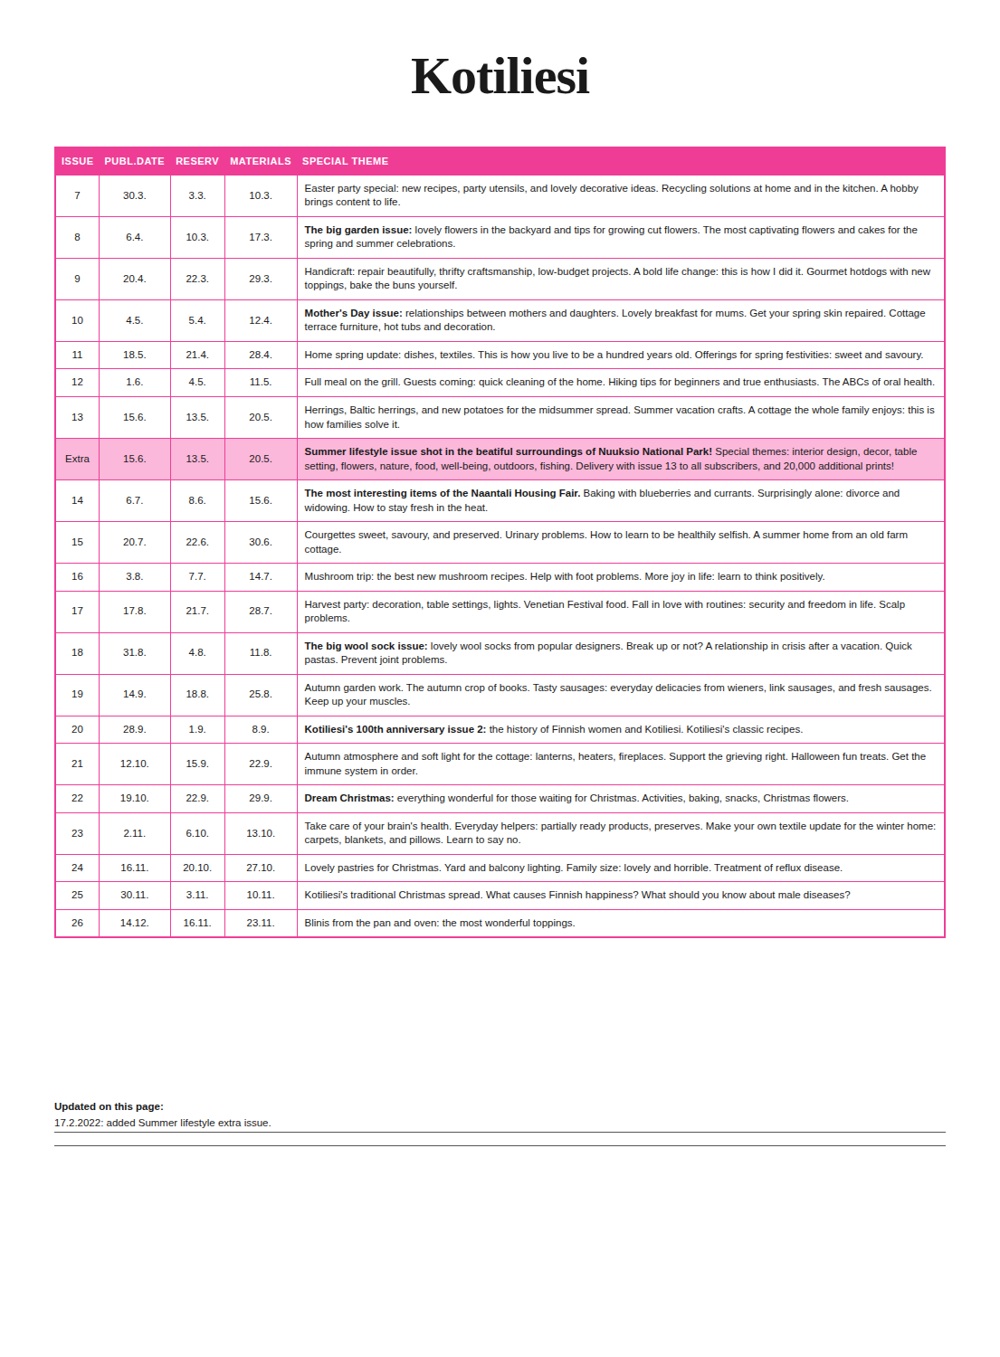Kotiliesi
| Issue | Publ.date | Reserv | Materials | Special theme |
| --- | --- | --- | --- | --- |
| 7 | 30.3. | 3.3. | 10.3. | Easter party special: new recipes, party utensils, and lovely decorative ideas. Recycling solutions at home and in the kitchen. A hobby brings content to life. |
| 8 | 6.4. | 10.3. | 17.3. | The big garden issue: lovely flowers in the backyard and tips for growing cut flowers. The most captivating flowers and cakes for the spring and summer celebrations. |
| 9 | 20.4. | 22.3. | 29.3. | Handicraft: repair beautifully, thrifty craftsmanship, low-budget projects. A bold life change: this is how I did it. Gourmet hotdogs with new toppings, bake the buns yourself. |
| 10 | 4.5. | 5.4. | 12.4. | Mother's Day issue: relationships between mothers and daughters. Lovely breakfast for mums. Get your spring skin repaired. Cottage terrace furniture, hot tubs and decoration. |
| 11 | 18.5. | 21.4. | 28.4. | Home spring update: dishes, textiles. This is how you live to be a hundred years old. Offerings for spring festivities: sweet and savoury. |
| 12 | 1.6. | 4.5. | 11.5. | Full meal on the grill. Guests coming: quick cleaning of the home. Hiking tips for beginners and true enthusiasts. The ABCs of oral health. |
| 13 | 15.6. | 13.5. | 20.5. | Herrings, Baltic herrings, and new potatoes for the midsummer spread. Summer vacation crafts. A cottage the whole family enjoys: this is how families solve it. |
| Extra | 15.6. | 13.5. | 20.5. | Summer lifestyle issue shot in the beatiful surroundings of Nuuksio National Park! Special themes: interior design, decor, table setting, flowers, nature, food, well-being, outdoors, fishing. Delivery with issue 13 to all subscribers, and 20,000 additional prints! |
| 14 | 6.7. | 8.6. | 15.6. | The most interesting items of the Naantali Housing Fair. Baking with blueberries and currants. Surprisingly alone: divorce and widowing. How to stay fresh in the heat. |
| 15 | 20.7. | 22.6. | 30.6. | Courgettes sweet, savoury, and preserved. Urinary problems. How to learn to be healthily selfish. A summer home from an old farm cottage. |
| 16 | 3.8. | 7.7. | 14.7. | Mushroom trip: the best new mushroom recipes. Help with foot problems. More joy in life: learn to think positively. |
| 17 | 17.8. | 21.7. | 28.7. | Harvest party: decoration, table settings, lights. Venetian Festival food. Fall in love with routines: security and freedom in life. Scalp problems. |
| 18 | 31.8. | 4.8. | 11.8. | The big wool sock issue: lovely wool socks from popular designers. Break up or not? A relationship in crisis after a vacation. Quick pastas. Prevent joint problems. |
| 19 | 14.9. | 18.8. | 25.8. | Autumn garden work. The autumn crop of books. Tasty sausages: everyday delicacies from wieners, link sausages, and fresh sausages. Keep up your muscles. |
| 20 | 28.9. | 1.9. | 8.9. | Kotiliesi's 100th anniversary issue 2: the history of Finnish women and Kotiliesi. Kotiliesi's classic recipes. |
| 21 | 12.10. | 15.9. | 22.9. | Autumn atmosphere and soft light for the cottage: lanterns, heaters, fireplaces. Support the grieving right. Halloween fun treats. Get the immune system in order. |
| 22 | 19.10. | 22.9. | 29.9. | Dream Christmas: everything wonderful for those waiting for Christmas. Activities, baking, snacks, Christmas flowers. |
| 23 | 2.11. | 6.10. | 13.10. | Take care of your brain's health. Everyday helpers: partially ready products, preserves. Make your own textile update for the winter home: carpets, blankets, and pillows. Learn to say no. |
| 24 | 16.11. | 20.10. | 27.10. | Lovely pastries for Christmas. Yard and balcony lighting. Family size: lovely and horrible. Treatment of reflux disease. |
| 25 | 30.11. | 3.11. | 10.11. | Kotiliesi's traditional Christmas spread. What causes Finnish happiness? What should you know about male diseases? |
| 26 | 14.12. | 16.11. | 23.11. | Blinis from the pan and oven: the most wonderful toppings. |
Updated on this page:
17.2.2022: added Summer lifestyle extra issue.